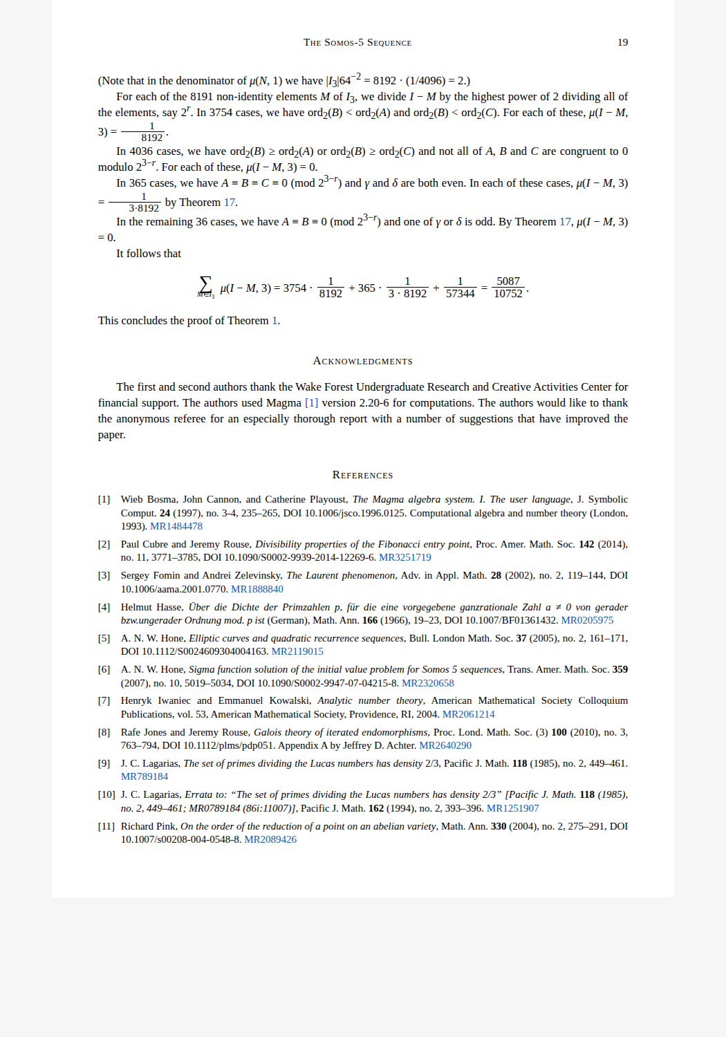The Somos-5 Sequence 19
(Note that in the denominator of μ(N, 1) we have |I3|64−2 = 8192 · (1/4096) = 2.)
For each of the 8191 non-identity elements M of I3, we divide I − M by the highest power of 2 dividing all of the elements, say 2r. In 3754 cases, we have ord2(B) < ord2(A) and ord2(B) < ord2(C). For each of these, μ(I − M, 3) = 18192.
In 4036 cases, we have ord2(B) ≥ ord2(A) or ord2(B) ≥ ord2(C) and not all of A, B and C are congruent to 0 modulo 23−r. For each of these, μ(I − M, 3) = 0.
In 365 cases, we have A ≡ B ≡ C ≡ 0 (mod 23−r) and γ and δ are both even. In each of these cases, μ(I − M, 3) = 13·8192 by Theorem 17.
In the remaining 36 cases, we have A ≡ B ≡ 0 (mod 23−r) and one of γ or δ is odd. By Theorem 17, μ(I − M, 3) = 0.
It follows that
∑M∈I3 μ(I − M, 3) = 3754 · 18192 + 365 · 13 · 8192 + 157344 = 508710752.
This concludes the proof of Theorem 1.
Acknowledgments
The first and second authors thank the Wake Forest Undergraduate Research and Creative Activities Center for financial support. The authors used Magma [1] version 2.20-6 for computations. The authors would like to thank the anonymous referee for an especially thorough report with a number of suggestions that have improved the paper.
References
[1] Wieb Bosma, John Cannon, and Catherine Playoust, The Magma algebra system. I. The user language, J. Symbolic Comput. 24 (1997), no. 3-4, 235–265, DOI 10.1006/jsco.1996.0125. Computational algebra and number theory (London, 1993). MR1484478
[2] Paul Cubre and Jeremy Rouse, Divisibility properties of the Fibonacci entry point, Proc. Amer. Math. Soc. 142 (2014), no. 11, 3771–3785, DOI 10.1090/S0002-9939-2014-12269-6. MR3251719
[3] Sergey Fomin and Andrei Zelevinsky, The Laurent phenomenon, Adv. in Appl. Math. 28 (2002), no. 2, 119–144, DOI 10.1006/aama.2001.0770. MR1888840
[4] Helmut Hasse, Über die Dichte der Primzahlen p, für die eine vorgegebene ganzrationale Zahl a ≠ 0 von gerader bzw.ungerader Ordnung mod. p ist (German), Math. Ann. 166 (1966), 19–23, DOI 10.1007/BF01361432. MR0205975
[5] A. N. W. Hone, Elliptic curves and quadratic recurrence sequences, Bull. London Math. Soc. 37 (2005), no. 2, 161–171, DOI 10.1112/S0024609304004163. MR2119015
[6] A. N. W. Hone, Sigma function solution of the initial value problem for Somos 5 sequences, Trans. Amer. Math. Soc. 359 (2007), no. 10, 5019–5034, DOI 10.1090/S0002-9947-07-04215-8. MR2320658
[7] Henryk Iwaniec and Emmanuel Kowalski, Analytic number theory, American Mathematical Society Colloquium Publications, vol. 53, American Mathematical Society, Providence, RI, 2004. MR2061214
[8] Rafe Jones and Jeremy Rouse, Galois theory of iterated endomorphisms, Proc. Lond. Math. Soc. (3) 100 (2010), no. 3, 763–794, DOI 10.1112/plms/pdp051. Appendix A by Jeffrey D. Achter. MR2640290
[9] J. C. Lagarias, The set of primes dividing the Lucas numbers has density 2/3, Pacific J. Math. 118 (1985), no. 2, 449–461. MR789184
[10] J. C. Lagarias, Errata to: “The set of primes dividing the Lucas numbers has density 2/3” [Pacific J. Math. 118 (1985), no. 2, 449–461; MR0789184 (86i:11007)], Pacific J. Math. 162 (1994), no. 2, 393–396. MR1251907
[11] Richard Pink, On the order of the reduction of a point on an abelian variety, Math. Ann. 330 (2004), no. 2, 275–291, DOI 10.1007/s00208-004-0548-8. MR2089426